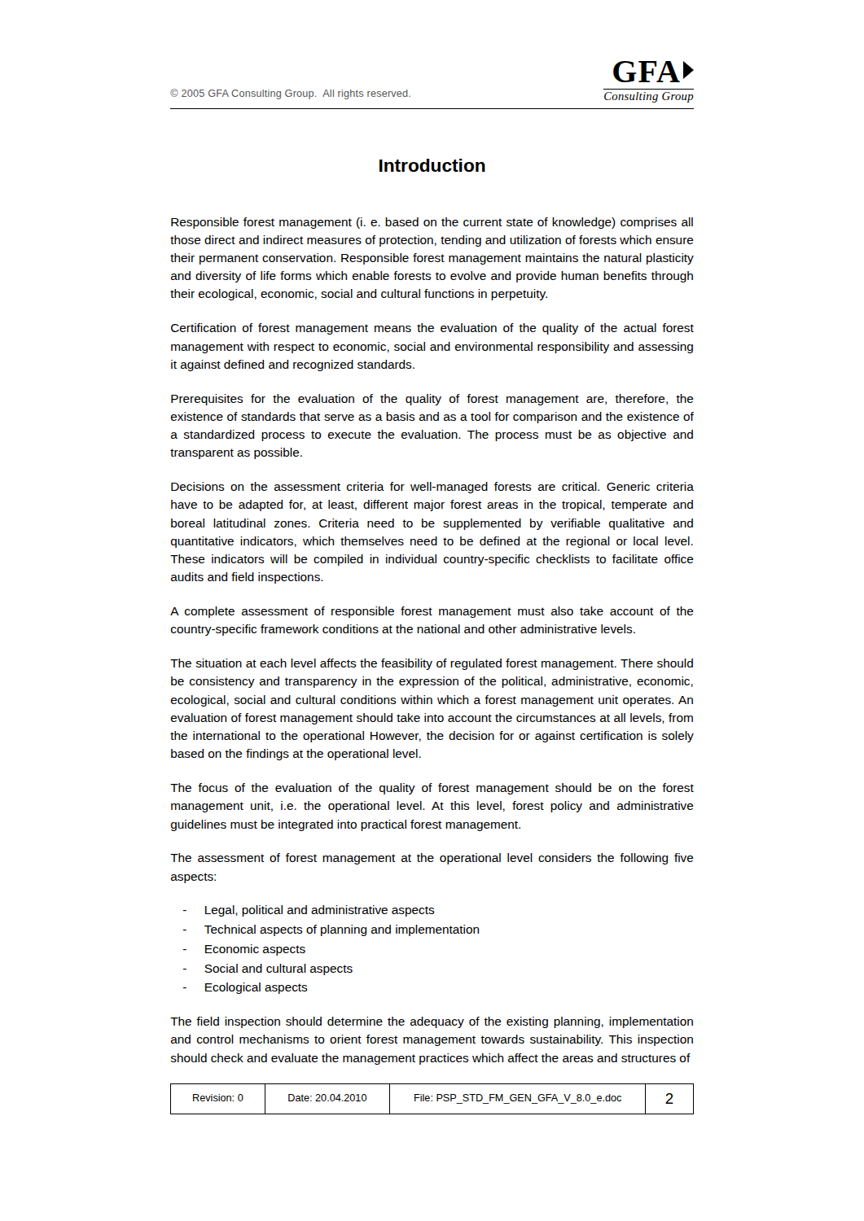© 2005 GFA Consulting Group. All rights reserved.
GFA
Consulting Group
Introduction
Responsible forest management (i. e. based on the current state of knowledge) comprises all those direct and indirect measures of protection, tending and utilization of forests which ensure their permanent conservation. Responsible forest management maintains the natural plasticity and diversity of life forms which enable forests to evolve and provide human benefits through their ecological, economic, social and cultural functions in perpetuity.
Certification of forest management means the evaluation of the quality of the actual forest management with respect to economic, social and environmental responsibility and assessing it against defined and recognized standards.
Prerequisites for the evaluation of the quality of forest management are, therefore, the existence of standards that serve as a basis and as a tool for comparison and the existence of a standardized process to execute the evaluation. The process must be as objective and transparent as possible.
Decisions on the assessment criteria for well-managed forests are critical. Generic criteria have to be adapted for, at least, different major forest areas in the tropical, temperate and boreal latitudinal zones. Criteria need to be supplemented by verifiable qualitative and quantitative indicators, which themselves need to be defined at the regional or local level. These indicators will be compiled in individual country-specific checklists to facilitate office audits and field inspections.
A complete assessment of responsible forest management must also take account of the country-specific framework conditions at the national and other administrative levels.
The situation at each level affects the feasibility of regulated forest management. There should be consistency and transparency in the expression of the political, administrative, economic, ecological, social and cultural conditions within which a forest management unit operates. An evaluation of forest management should take into account the circumstances at all levels, from the international to the operational However, the decision for or against certification is solely based on the findings at the operational level.
The focus of the evaluation of the quality of forest management should be on the forest management unit, i.e. the operational level. At this level, forest policy and administrative guidelines must be integrated into practical forest management.
The assessment of forest management at the operational level considers the following five aspects:
Legal, political and administrative aspects
Technical aspects of planning and implementation
Economic aspects
Social and cultural aspects
Ecological aspects
The field inspection should determine the adequacy of the existing planning, implementation and control mechanisms to orient forest management towards sustainability. This inspection should check and evaluate the management practices which affect the areas and structures of
Revision: 0
Date: 20.04.2010
File: PSP_STD_FM_GEN_GFA_V_8.0_e.doc
2